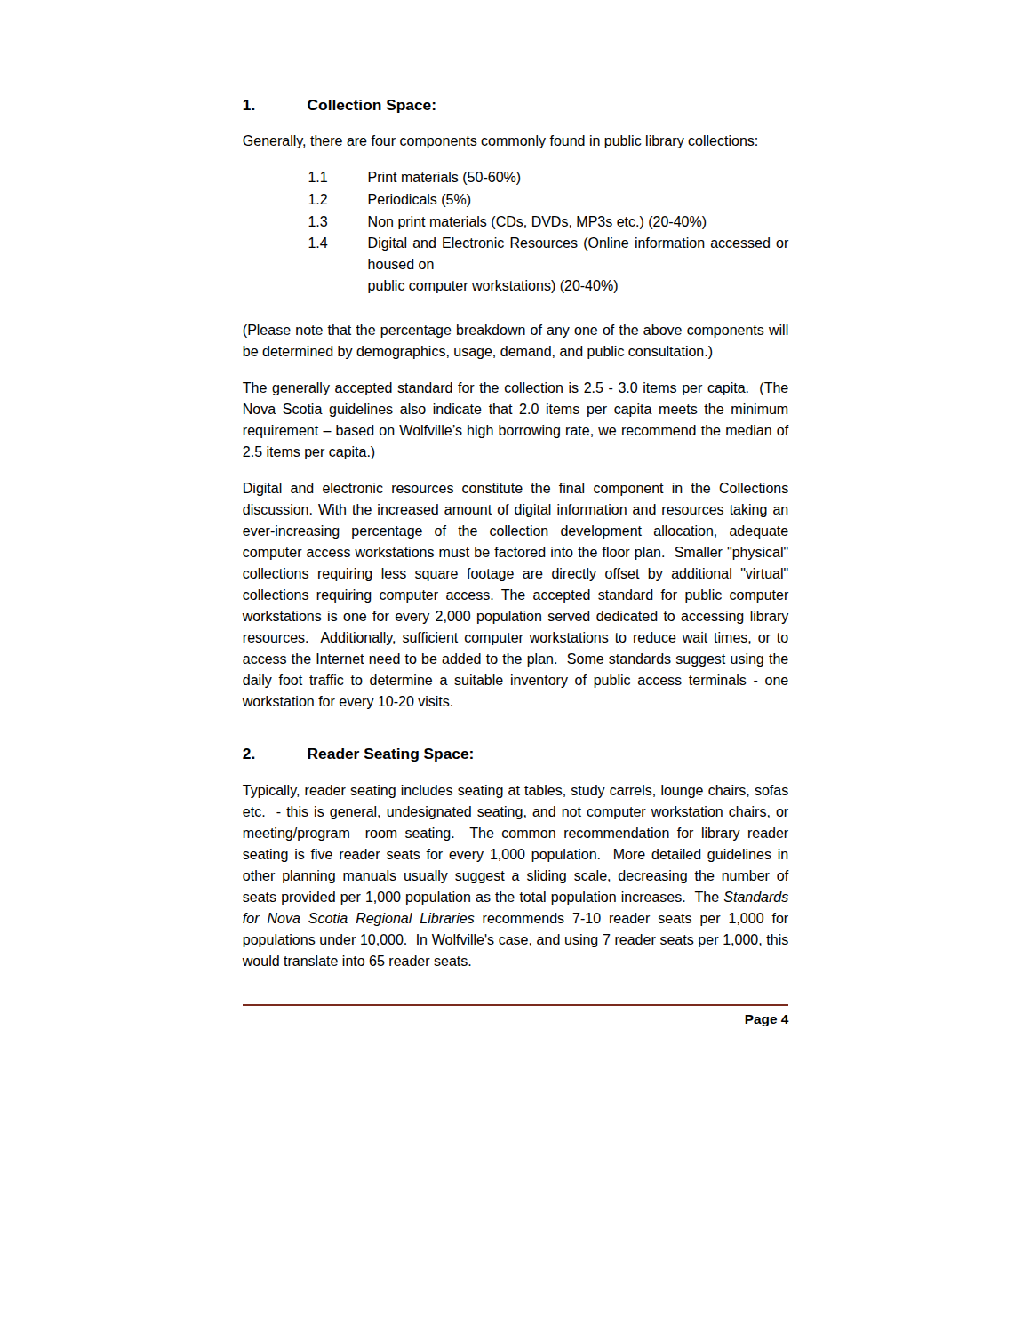1. Collection Space:
Generally, there are four components commonly found in public library collections:
1.1 Print materials (50-60%)
1.2 Periodicals (5%)
1.3 Non print materials (CDs, DVDs, MP3s etc.) (20-40%)
1.4 Digital and Electronic Resources (Online information accessed or housed on public computer workstations) (20-40%)
(Please note that the percentage breakdown of any one of the above components will be determined by demographics, usage, demand, and public consultation.)
The generally accepted standard for the collection is 2.5 - 3.0 items per capita. (The Nova Scotia guidelines also indicate that 2.0 items per capita meets the minimum requirement – based on Wolfville’s high borrowing rate, we recommend the median of 2.5 items per capita.)
Digital and electronic resources constitute the final component in the Collections discussion. With the increased amount of digital information and resources taking an ever-increasing percentage of the collection development allocation, adequate computer access workstations must be factored into the floor plan. Smaller "physical" collections requiring less square footage are directly offset by additional "virtual" collections requiring computer access. The accepted standard for public computer workstations is one for every 2,000 population served dedicated to accessing library resources. Additionally, sufficient computer workstations to reduce wait times, or to access the Internet need to be added to the plan. Some standards suggest using the daily foot traffic to determine a suitable inventory of public access terminals - one workstation for every 10-20 visits.
2. Reader Seating Space:
Typically, reader seating includes seating at tables, study carrels, lounge chairs, sofas etc. - this is general, undesignated seating, and not computer workstation chairs, or meeting/program room seating. The common recommendation for library reader seating is five reader seats for every 1,000 population. More detailed guidelines in other planning manuals usually suggest a sliding scale, decreasing the number of seats provided per 1,000 population as the total population increases. The Standards for Nova Scotia Regional Libraries recommends 7-10 reader seats per 1,000 for populations under 10,000. In Wolfville's case, and using 7 reader seats per 1,000, this would translate into 65 reader seats.
Page 4